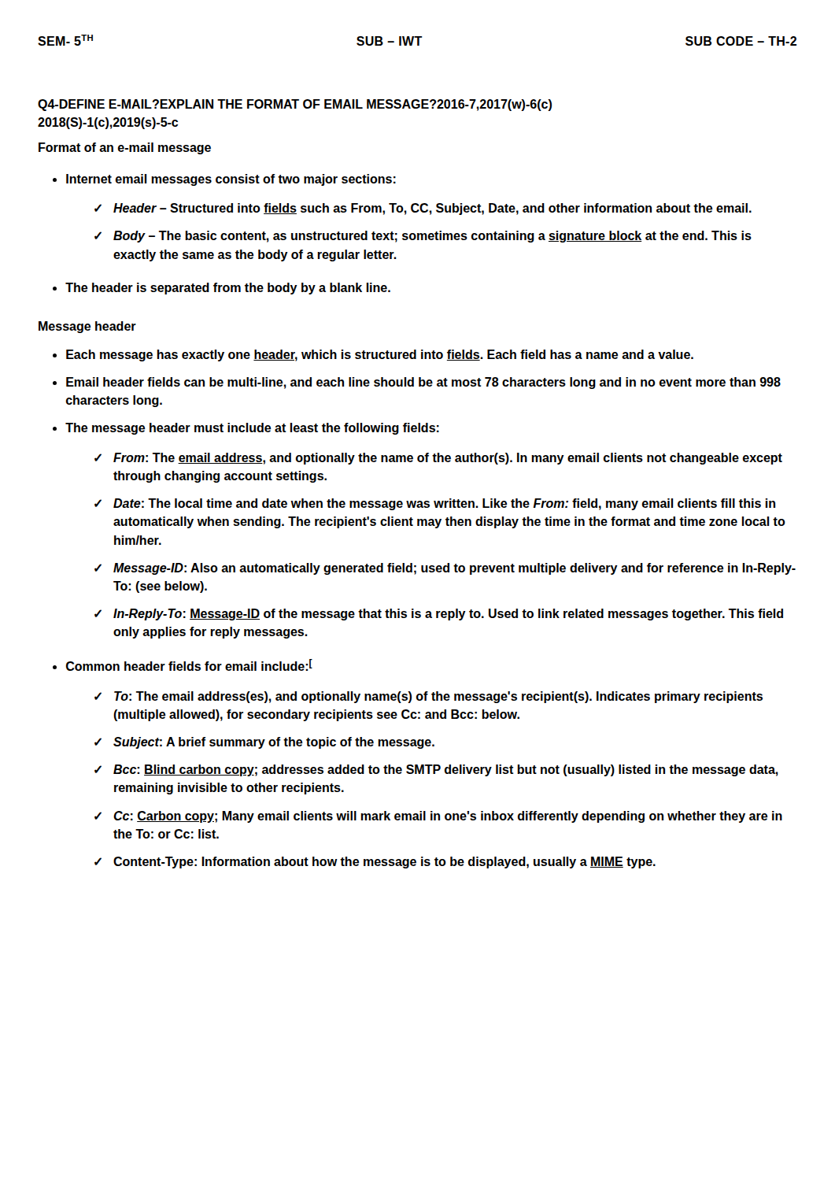SEM- 5TH SUB – IWT SUB CODE – TH-2
Q4-DEFINE E-MAIL?EXPLAIN THE FORMAT OF EMAIL MESSAGE?2016-7,2017(w)-6(c)
2018(S)-1(c),2019(s)-5-c
Format of an e-mail message
Internet email messages consist of two major sections:
Header – Structured into fields such as From, To, CC, Subject, Date, and other information about the email.
Body – The basic content, as unstructured text; sometimes containing a signature block at the end. This is exactly the same as the body of a regular letter.
The header is separated from the body by a blank line.
Message header
Each message has exactly one header, which is structured into fields. Each field has a name and a value.
Email header fields can be multi-line, and each line should be at most 78 characters long and in no event more than 998 characters long.
The message header must include at least the following fields:
From: The email address, and optionally the name of the author(s). In many email clients not changeable except through changing account settings.
Date: The local time and date when the message was written. Like the From: field, many email clients fill this in automatically when sending. The recipient's client may then display the time in the format and time zone local to him/her.
Message-ID: Also an automatically generated field; used to prevent multiple delivery and for reference in In-Reply-To: (see below).
In-Reply-To: Message-ID of the message that this is a reply to. Used to link related messages together. This field only applies for reply messages.
Common header fields for email include:[
To: The email address(es), and optionally name(s) of the message's recipient(s). Indicates primary recipients (multiple allowed), for secondary recipients see Cc: and Bcc: below.
Subject: A brief summary of the topic of the message.
Bcc: Blind carbon copy; addresses added to the SMTP delivery list but not (usually) listed in the message data, remaining invisible to other recipients.
Cc: Carbon copy; Many email clients will mark email in one's inbox differently depending on whether they are in the To: or Cc: list.
Content-Type: Information about how the message is to be displayed, usually a MIME type.